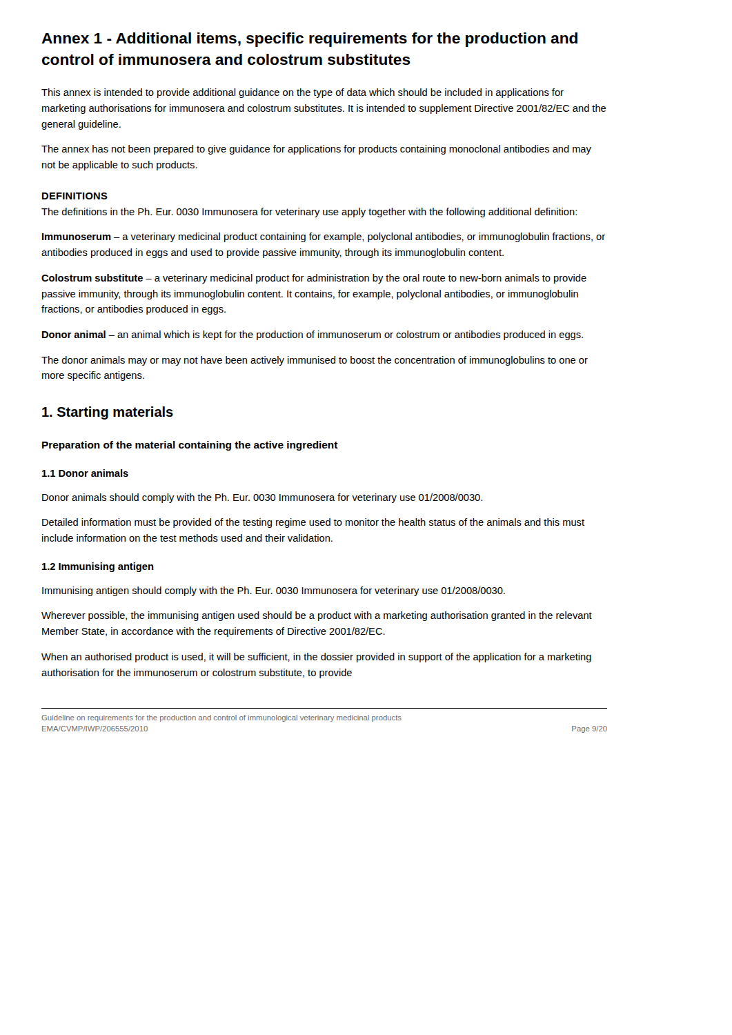Annex 1 - Additional items, specific requirements for the production and control of immunosera and colostrum substitutes
This annex is intended to provide additional guidance on the type of data which should be included in applications for marketing authorisations for immunosera and colostrum substitutes. It is intended to supplement Directive 2001/82/EC and the general guideline.
The annex has not been prepared to give guidance for applications for products containing monoclonal antibodies and may not be applicable to such products.
DEFINITIONS
The definitions in the Ph. Eur. 0030 Immunosera for veterinary use apply together with the following additional definition:
Immunoserum – a veterinary medicinal product containing for example, polyclonal antibodies, or immunoglobulin fractions, or antibodies produced in eggs and used to provide passive immunity, through its immunoglobulin content.
Colostrum substitute – a veterinary medicinal product for administration by the oral route to new-born animals to provide passive immunity, through its immunoglobulin content. It contains, for example, polyclonal antibodies, or immunoglobulin fractions, or antibodies produced in eggs.
Donor animal – an animal which is kept for the production of immunoserum or colostrum or antibodies produced in eggs.
The donor animals may or may not have been actively immunised to boost the concentration of immunoglobulins to one or more specific antigens.
1. Starting materials
Preparation of the material containing the active ingredient
1.1 Donor animals
Donor animals should comply with the Ph. Eur. 0030 Immunosera for veterinary use 01/2008/0030.
Detailed information must be provided of the testing regime used to monitor the health status of the animals and this must include information on the test methods used and their validation.
1.2 Immunising antigen
Immunising antigen should comply with the Ph. Eur. 0030 Immunosera for veterinary use 01/2008/0030.
Wherever possible, the immunising antigen used should be a product with a marketing authorisation granted in the relevant Member State, in accordance with the requirements of Directive 2001/82/EC.
When an authorised product is used, it will be sufficient, in the dossier provided in support of the application for a marketing authorisation for the immunoserum or colostrum substitute, to provide
Guideline on requirements for the production and control of immunological veterinary medicinal products
EMA/CVMP/IWP/206555/2010
Page 9/20